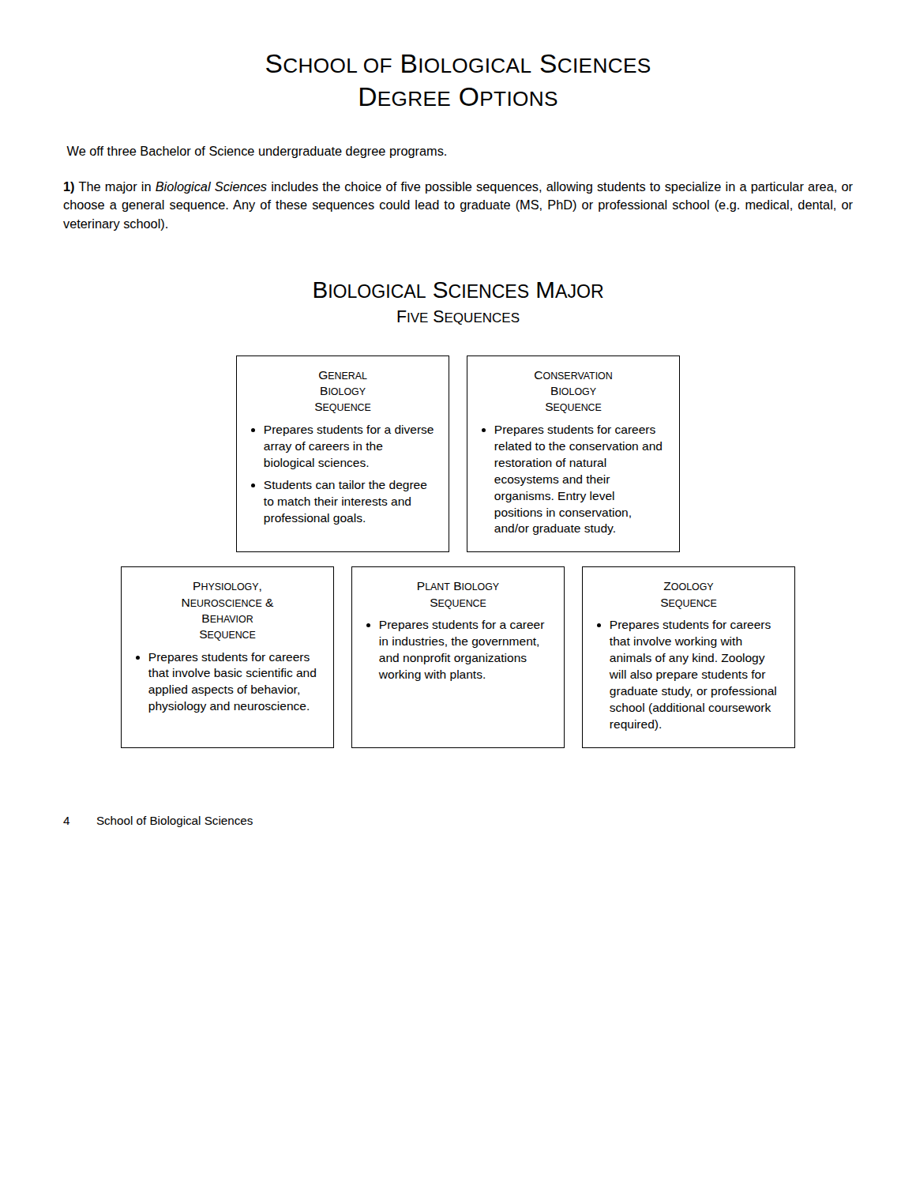SCHOOL OF BIOLOGICAL SCIENCES
DEGREE OPTIONS
We off three Bachelor of Science undergraduate degree programs.
1) The major in Biological Sciences includes the choice of five possible sequences, allowing students to specialize in a particular area, or choose a general sequence. Any of these sequences could lead to graduate (MS, PhD) or professional school (e.g. medical, dental, or veterinary school).
BIOLOGICAL SCIENCES MAJOR FIVE SEQUENCES
GENERAL
BIOLOGY
SEQUENCE
Prepares students for a diverse array of careers in the biological sciences.
Students can tailor the degree to match their interests and professional goals.
CONSERVATION
BIOLOGY
SEQUENCE
Prepares students for careers related to the conservation and restoration of natural ecosystems and their organisms. Entry level positions in conservation, and/or graduate study.
PHYSIOLOGY,
NEUROSCIENCE &
BEHAVIOR
SEQUENCE
Prepares students for careers that involve basic scientific and applied aspects of behavior, physiology and neuroscience.
PLANT BIOLOGY
SEQUENCE
Prepares students for a career in industries, the government, and nonprofit organizations working with plants.
ZOOLOGY
SEQUENCE
Prepares students for careers that involve working with animals of any kind. Zoology will also prepare students for graduate study, or professional school (additional coursework required).
4 School of Biological Sciences